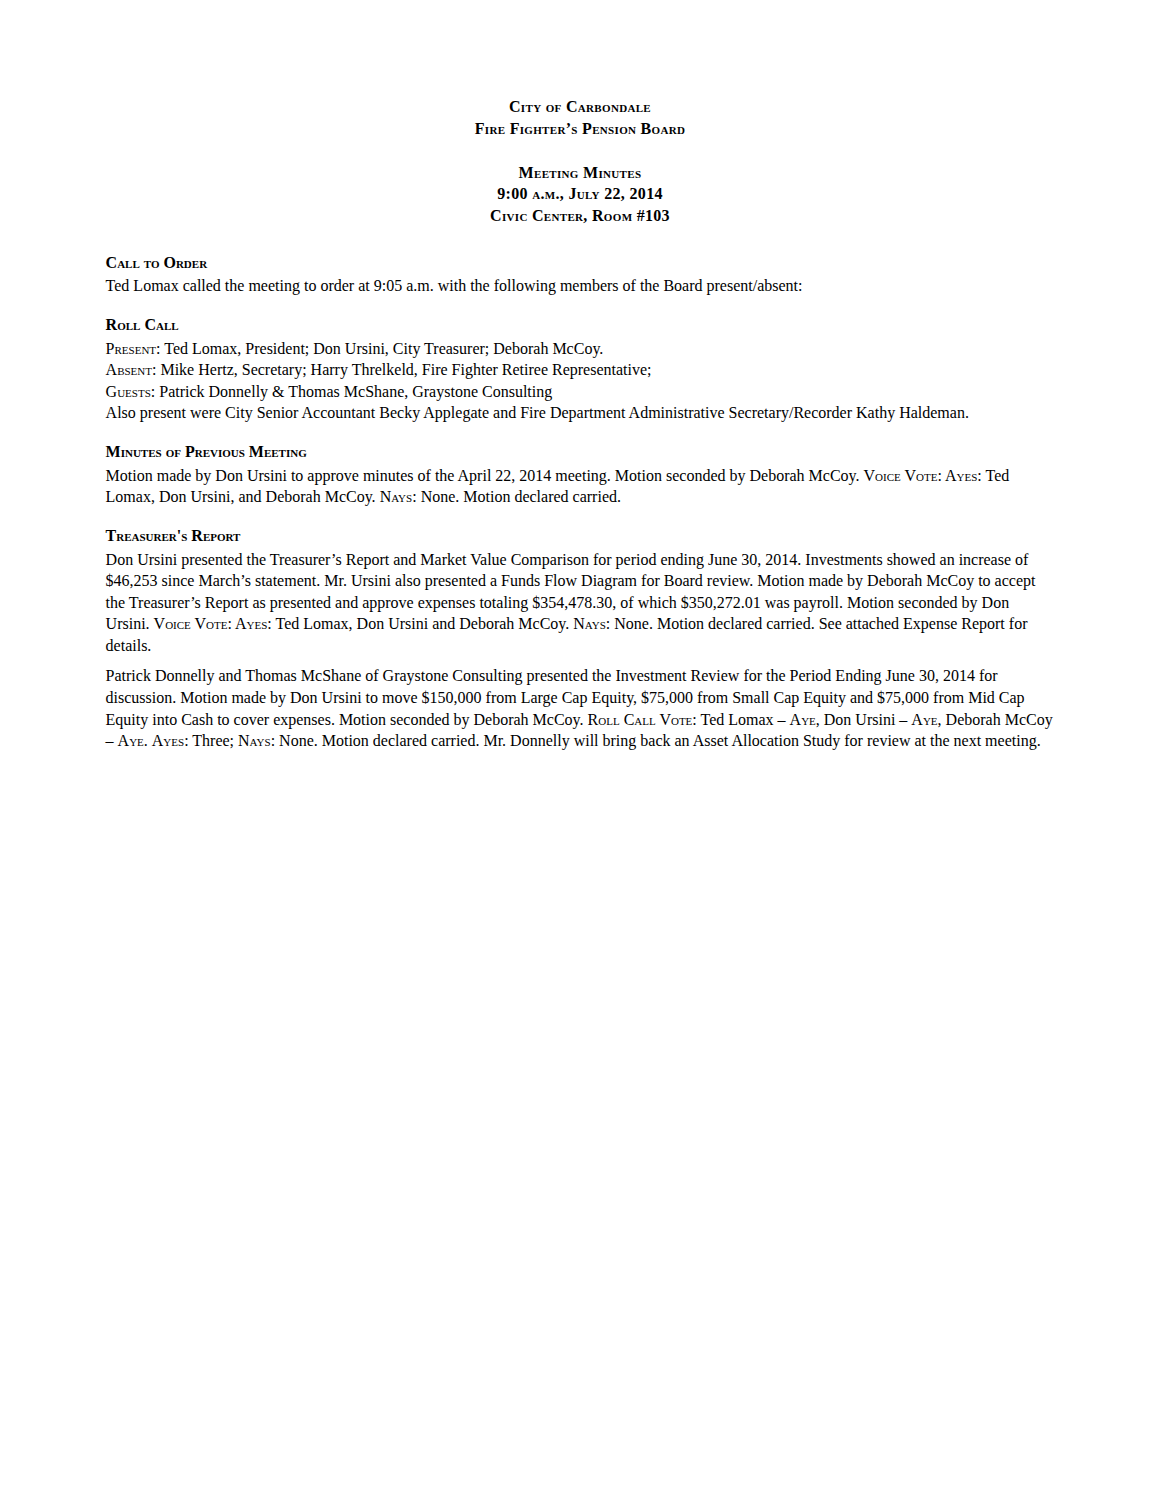City of Carbondale
Fire Fighter’s Pension Board
Meeting Minutes
9:00 a.m., July 22, 2014
Civic Center, Room #103
Call to Order
Ted Lomax called the meeting to order at 9:05 a.m. with the following members of the Board present/absent:
Roll Call
Present: Ted Lomax, President; Don Ursini, City Treasurer; Deborah McCoy.
Absent: Mike Hertz, Secretary; Harry Threlkeld, Fire Fighter Retiree Representative;
Guests: Patrick Donnelly & Thomas McShane, Graystone Consulting
Also present were City Senior Accountant Becky Applegate and Fire Department Administrative Secretary/Recorder Kathy Haldeman.
Minutes of Previous Meeting
Motion made by Don Ursini to approve minutes of the April 22, 2014 meeting. Motion seconded by Deborah McCoy. Voice Vote: Ayes: Ted Lomax, Don Ursini, and Deborah McCoy. Nays: None. Motion declared carried.
Treasurer's Report
Don Ursini presented the Treasurer’s Report and Market Value Comparison for period ending June 30, 2014. Investments showed an increase of $46,253 since March’s statement. Mr. Ursini also presented a Funds Flow Diagram for Board review. Motion made by Deborah McCoy to accept the Treasurer’s Report as presented and approve expenses totaling $354,478.30, of which $350,272.01 was payroll. Motion seconded by Don Ursini. Voice Vote: Ayes: Ted Lomax, Don Ursini and Deborah McCoy. Nays: None. Motion declared carried. See attached Expense Report for details.
Patrick Donnelly and Thomas McShane of Graystone Consulting presented the Investment Review for the Period Ending June 30, 2014 for discussion. Motion made by Don Ursini to move $150,000 from Large Cap Equity, $75,000 from Small Cap Equity and $75,000 from Mid Cap Equity into Cash to cover expenses. Motion seconded by Deborah McCoy. Roll Call Vote: Ted Lomax – Aye, Don Ursini – Aye, Deborah McCoy – Aye. Ayes: Three; Nays: None. Motion declared carried. Mr. Donnelly will bring back an Asset Allocation Study for review at the next meeting.